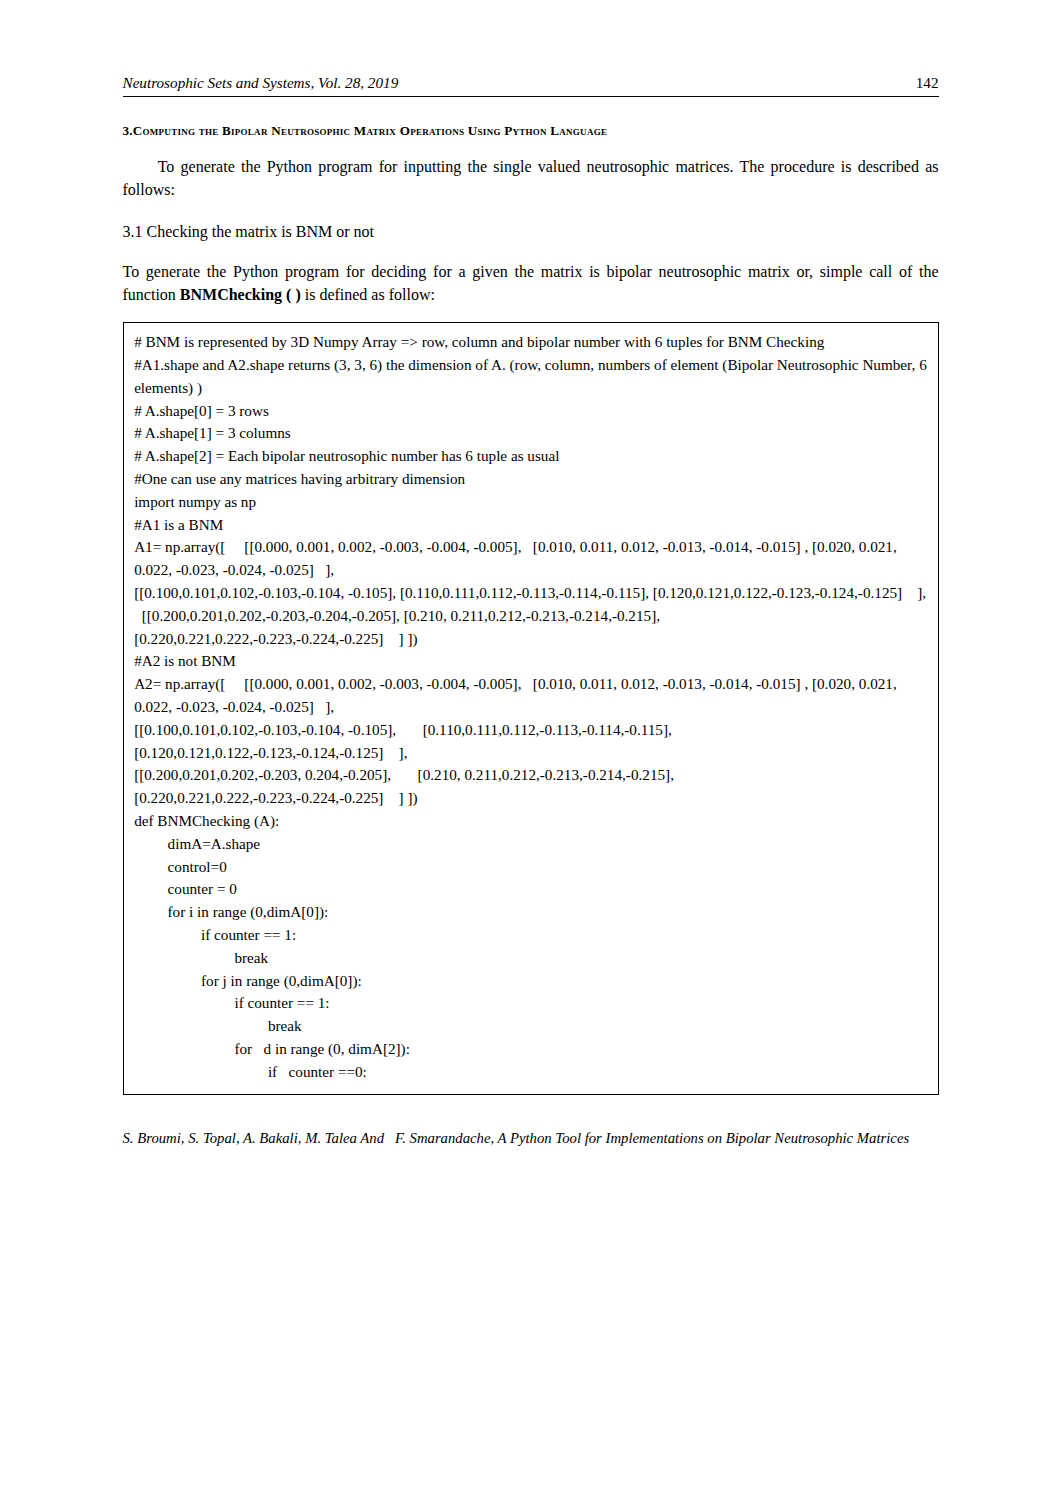Neutrosophic Sets and Systems, Vol. 28, 2019 142
3.Computing the Bipolar Neutrosophic Matrix Operations Using Python Language
To generate the Python program for inputting the single valued neutrosophic matrices. The procedure is described as follows:
3.1 Checking the matrix is BNM or not
To generate the Python program for deciding for a given the matrix is bipolar neutrosophic matrix or, simple call of the function BNMChecking ( ) is defined as follow:
# BNM is represented by 3D Numpy Array => row, column and bipolar number with 6 tuples for BNM Checking
#A1.shape and A2.shape returns (3, 3, 6) the dimension of A. (row, column, numbers of element (Bipolar Neutrosophic Number, 6 elements) )
# A.shape[0] = 3 rows
# A.shape[1] = 3 columns
# A.shape[2] = Each bipolar neutrosophic number has 6 tuple as usual
#One can use any matrices having arbitrary dimension
import numpy as np
#A1 is a BNM
A1= np.array([ [[0.000, 0.001, 0.002, -0.003, -0.004, -0.005], [0.010, 0.011, 0.012, -0.013, -0.014, -0.015] , [0.020, 0.021, 0.022, -0.023, -0.024, -0.025] ],
[[0.100,0.101,0.102,-0.103,-0.104, -0.105], [0.110,0.111,0.112,-0.113,-0.114,-0.115], [0.120,0.121,0.122,-0.123,-0.124,-0.125] ],
[[0.200,0.201,0.202,-0.203,-0.204,-0.205], [0.210, 0.211,0.212,-0.213,-0.214,-0.215], [0.220,0.221,0.222,-0.223,-0.224,-0.225] ] ])
#A2 is not BNM
A2= np.array([ [[0.000, 0.001, 0.002, -0.003, -0.004, -0.005], [0.010, 0.011, 0.012, -0.013, -0.014, -0.015] , [0.020, 0.021, 0.022, -0.023, -0.024, -0.025] ],
[[0.100,0.101,0.102,-0.103,-0.104, -0.105], [0.110,0.111,0.112,-0.113,-0.114,-0.115],
[0.120,0.121,0.122,-0.123,-0.124,-0.125] ],
[[0.200,0.201,0.202,-0.203, 0.204,-0.205], [0.210, 0.211,0.212,-0.213,-0.214,-0.215],
[0.220,0.221,0.222,-0.223,-0.224,-0.225] ] ])
def BNMChecking (A):
dimA=A.shape
control=0
counter = 0
for i in range (0,dimA[0]):
if counter == 1:
break
for j in range (0,dimA[0]):
if counter == 1:
break
for d in range (0, dimA[2]):
if counter ==0:
S. Broumi, S. Topal, A. Bakali, M. Talea And F. Smarandache, A Python Tool for Implementations on Bipolar Neutrosophic Matrices